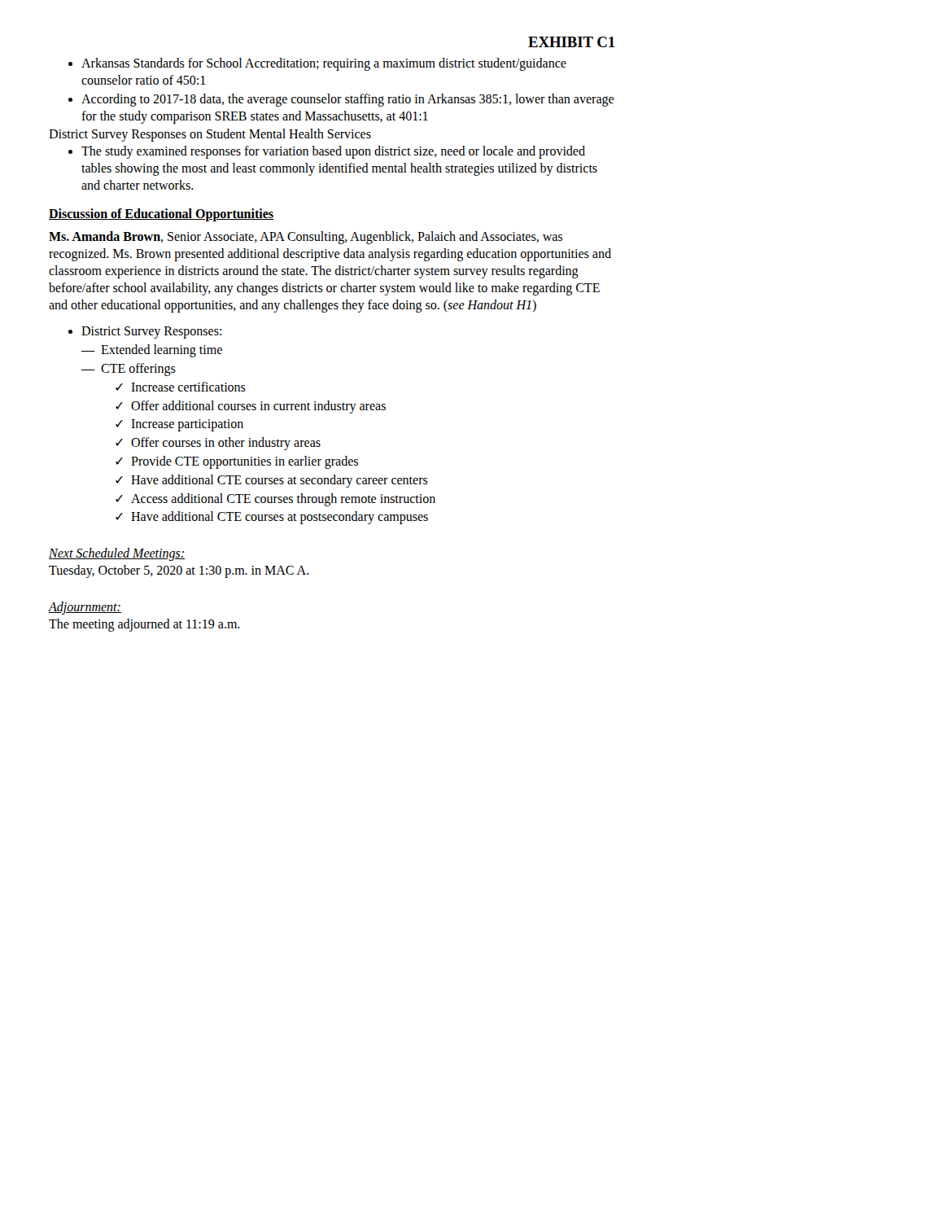EXHIBIT C1
Arkansas Standards for School Accreditation; requiring a maximum district student/guidance counselor ratio of 450:1
According to 2017-18 data, the average counselor staffing ratio in Arkansas 385:1, lower than average for the study comparison SREB states and Massachusetts, at 401:1
District Survey Responses on Student Mental Health Services
The study examined responses for variation based upon district size, need or locale and provided tables showing the most and least commonly identified mental health strategies utilized by districts and charter networks.
Discussion of Educational Opportunities
Ms. Amanda Brown, Senior Associate, APA Consulting, Augenblick, Palaich and Associates, was recognized. Ms. Brown presented additional descriptive data analysis regarding education opportunities and classroom experience in districts around the state. The district/charter system survey results regarding before/after school availability, any changes districts or charter system would like to make regarding CTE and other educational opportunities, and any challenges they face doing so. (see Handout H1)
District Survey Responses:
Extended learning time
CTE offerings
Increase certifications
Offer additional courses in current industry areas
Increase participation
Offer courses in other industry areas
Provide CTE opportunities in earlier grades
Have additional CTE courses at secondary career centers
Access additional CTE courses through remote instruction
Have additional CTE courses at postsecondary campuses
Next Scheduled Meetings:
Tuesday, October 5, 2020 at 1:30 p.m. in MAC A.
Adjournment:
The meeting adjourned at 11:19 a.m.